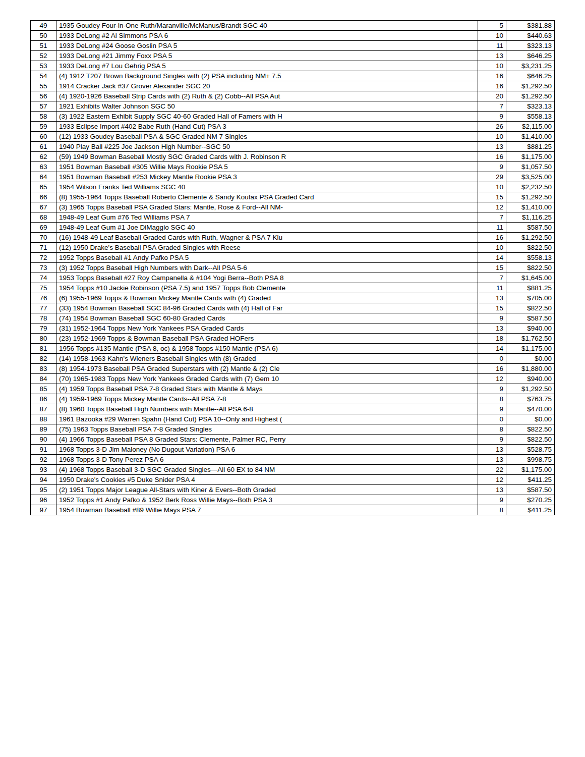| 49 | 1935 Goudey Four-in-One Ruth/Maranville/McManus/Brandt SGC 40 | 5 | $381.88 |
| 50 | 1933 DeLong #2 Al Simmons PSA 6 | 10 | $440.63 |
| 51 | 1933 DeLong #24 Goose Goslin PSA 5 | 11 | $323.13 |
| 52 | 1933 DeLong #21 Jimmy Foxx PSA 5 | 13 | $646.25 |
| 53 | 1933 DeLong #7 Lou Gehrig PSA 5 | 10 | $3,231.25 |
| 54 | (4) 1912 T207 Brown Background Singles with (2) PSA including NM+ 7.5 | 16 | $646.25 |
| 55 | 1914 Cracker Jack #37 Grover Alexander SGC 20 | 16 | $1,292.50 |
| 56 | (4) 1920-1926 Baseball Strip Cards with (2) Ruth & (2) Cobb--All PSA Aut | 20 | $1,292.50 |
| 57 | 1921 Exhibits Walter Johnson SGC 50 | 7 | $323.13 |
| 58 | (3) 1922 Eastern Exhibit Supply SGC 40-60 Graded Hall of Famers with H | 9 | $558.13 |
| 59 | 1933 Eclipse Import #402 Babe Ruth (Hand Cut) PSA 3 | 26 | $2,115.00 |
| 60 | (12) 1933 Goudey Baseball PSA & SGC Graded NM 7 Singles | 10 | $1,410.00 |
| 61 | 1940 Play Ball #225 Joe Jackson High Number--SGC 50 | 13 | $881.25 |
| 62 | (59) 1949 Bowman Baseball Mostly SGC Graded Cards with J. Robinson R | 16 | $1,175.00 |
| 63 | 1951 Bowman Baseball #305 Willie Mays Rookie PSA 5 | 9 | $1,057.50 |
| 64 | 1951 Bowman Baseball #253 Mickey Mantle Rookie PSA 3 | 29 | $3,525.00 |
| 65 | 1954 Wilson Franks Ted Williams SGC 40 | 10 | $2,232.50 |
| 66 | (8) 1955-1964 Topps Baseball Roberto Clemente & Sandy Koufax PSA Graded Card | 15 | $1,292.50 |
| 67 | (3) 1965 Topps Baseball PSA Graded Stars: Mantle, Rose & Ford--All NM- | 12 | $1,410.00 |
| 68 | 1948-49 Leaf Gum #76 Ted Williams PSA 7 | 7 | $1,116.25 |
| 69 | 1948-49 Leaf Gum #1 Joe DiMaggio SGC 40 | 11 | $587.50 |
| 70 | (16) 1948-49 Leaf Baseball Graded Cards with Ruth, Wagner & PSA 7 Klu | 16 | $1,292.50 |
| 71 | (12) 1950 Drake's Baseball PSA Graded Singles with Reese | 10 | $822.50 |
| 72 | 1952 Topps Baseball #1 Andy Pafko PSA 5 | 14 | $558.13 |
| 73 | (3) 1952 Topps Baseball High Numbers with Dark--All PSA 5-6 | 15 | $822.50 |
| 74 | 1953 Topps Baseball #27 Roy Campanella & #104 Yogi Berra--Both PSA 8 | 7 | $1,645.00 |
| 75 | 1954 Topps #10 Jackie Robinson (PSA 7.5) and 1957 Topps Bob Clemente | 11 | $881.25 |
| 76 | (6) 1955-1969 Topps & Bowman Mickey Mantle Cards with (4) Graded | 13 | $705.00 |
| 77 | (33) 1954 Bowman Baseball SGC 84-96 Graded Cards with (4) Hall of Far | 15 | $822.50 |
| 78 | (74) 1954 Bowman Baseball SGC 60-80 Graded Cards | 9 | $587.50 |
| 79 | (31) 1952-1964 Topps New York Yankees PSA Graded Cards | 13 | $940.00 |
| 80 | (23) 1952-1969 Topps & Bowman Baseball PSA Graded HOFers | 18 | $1,762.50 |
| 81 | 1956 Topps #135 Mantle (PSA 8, oc) & 1958 Topps #150 Mantle (PSA 6) | 14 | $1,175.00 |
| 82 | (14) 1958-1963 Kahn's Wieners Baseball Singles with (8) Graded | 0 | $0.00 |
| 83 | (8) 1954-1973 Baseball PSA Graded Superstars with (2) Mantle & (2) Cle | 16 | $1,880.00 |
| 84 | (70) 1965-1983 Topps New York Yankees Graded Cards with (7) Gem 10 | 12 | $940.00 |
| 85 | (4) 1959 Topps Baseball PSA 7-8 Graded Stars with Mantle & Mays | 9 | $1,292.50 |
| 86 | (4) 1959-1969 Topps Mickey Mantle Cards--All PSA 7-8 | 8 | $763.75 |
| 87 | (8) 1960 Topps Baseball High Numbers with Mantle--All PSA 6-8 | 9 | $470.00 |
| 88 | 1961 Bazooka #29 Warren Spahn (Hand Cut) PSA 10--Only and Highest ( | 0 | $0.00 |
| 89 | (75) 1963 Topps Baseball PSA 7-8 Graded Singles | 8 | $822.50 |
| 90 | (4) 1966 Topps Baseball PSA 8 Graded Stars: Clemente, Palmer RC, Perry | 9 | $822.50 |
| 91 | 1968 Topps 3-D Jim Maloney (No Dugout Variation) PSA 6 | 13 | $528.75 |
| 92 | 1968 Topps 3-D Tony Perez PSA 6 | 13 | $998.75 |
| 93 | (4) 1968 Topps Baseball 3-D SGC Graded Singles—All 60 EX to 84 NM | 22 | $1,175.00 |
| 94 | 1950 Drake's Cookies #5 Duke Snider PSA 4 | 12 | $411.25 |
| 95 | (2) 1951 Topps Major League All-Stars with Kiner & Evers--Both Graded | 13 | $587.50 |
| 96 | 1952 Topps #1 Andy Pafko & 1952 Berk Ross Willie Mays--Both PSA 3 | 9 | $270.25 |
| 97 | 1954 Bowman Baseball #89 Willie Mays PSA 7 | 8 | $411.25 |